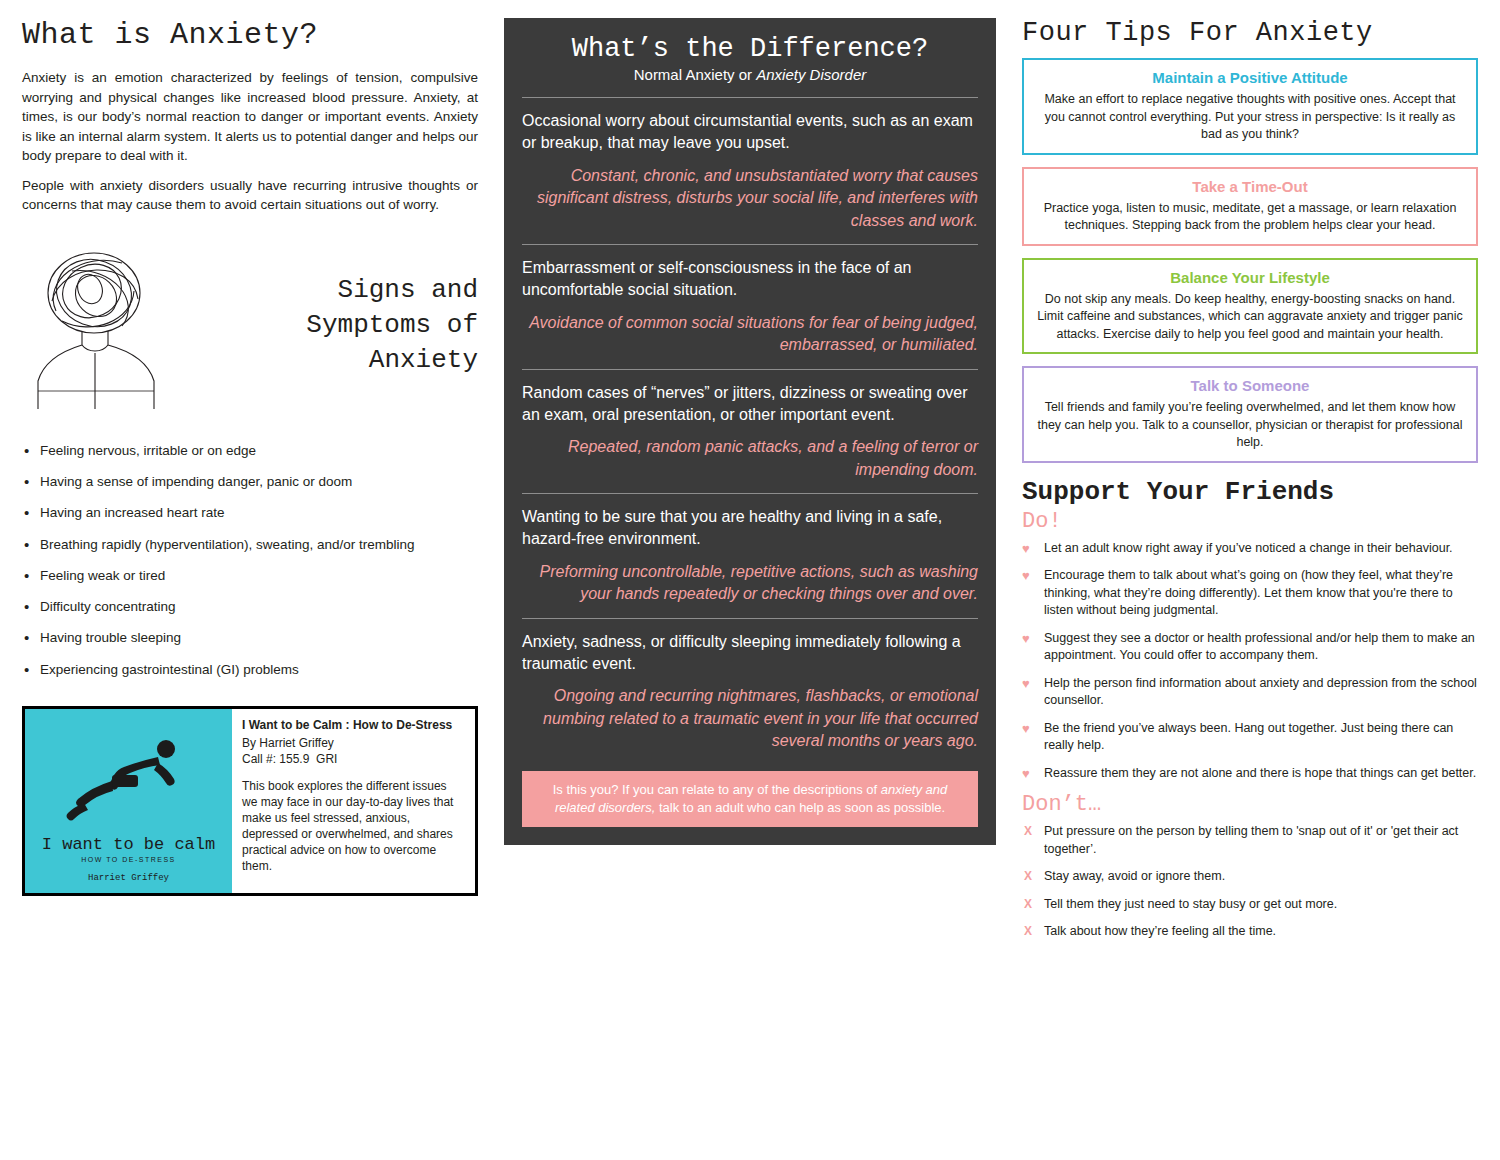What is Anxiety?
Anxiety is an emotion characterized by feelings of tension, compulsive worrying and physical changes like increased blood pressure. Anxiety, at times, is our body’s normal reaction to danger or important events. Anxiety is like an internal alarm system. It alerts us to potential danger and helps our body prepare to deal with it.
People with anxiety disorders usually have recurring intrusive thoughts or concerns that may cause them to avoid certain situations out of worry.
Signs and
Symptoms of
Anxiety
Feeling nervous, irritable or on edge
Having a sense of impending danger, panic or doom
Having an increased heart rate
Breathing rapidly (hyperventilation), sweating, and/or trembling
Feeling weak or tired
Difficulty concentrating
Having trouble sleeping
Experiencing gastrointestinal (GI) problems
I want to be calm
HOW TO DE-STRESS
Harriet Griffey
I Want to be Calm : How to De-Stress
By Harriet Griffey
Call #: 155.9 GRI
This book explores the different issues we may face in our day-to-day lives that make us feel stressed, anxious, depressed or overwhelmed, and shares practical advice on how to overcome them.
What’s the Difference?
Normal Anxiety or Anxiety Disorder
Occasional worry about circumstantial events, such as an exam or breakup, that may leave you upset.
Constant, chronic, and unsubstantiated worry that causes significant distress, disturbs your social life, and interferes with classes and work.
Embarrassment or self-consciousness in the face of an uncomfortable social situation.
Avoidance of common social situations for fear of being judged, embarrassed, or humiliated.
Random cases of “nerves” or jitters, dizziness or sweating over an exam, oral presentation, or other important event.
Repeated, random panic attacks, and a feeling of terror or impending doom.
Wanting to be sure that you are healthy and living in a safe, hazard-free environment.
Preforming uncontrollable, repetitive actions, such as washing your hands repeatedly or checking things over and over.
Anxiety, sadness, or difficulty sleeping immediately following a traumatic event.
Ongoing and recurring nightmares, flashbacks, or emotional numbing related to a traumatic event in your life that occurred several months or years ago.
Is this you? If you can relate to any of the descriptions of anxiety and related disorders, talk to an adult who can help as soon as possible.
Four Tips For Anxiety
Maintain a Positive Attitude
Make an effort to replace negative thoughts with positive ones. Accept that you cannot control everything. Put your stress in perspective: Is it really as bad as you think?
Take a Time-Out
Practice yoga, listen to music, meditate, get a massage, or learn relaxation techniques. Stepping back from the problem helps clear your head.
Balance Your Lifestyle
Do not skip any meals. Do keep healthy, energy-boosting snacks on hand. Limit caffeine and substances, which can aggravate anxiety and trigger panic attacks. Exercise daily to help you feel good and maintain your health.
Talk to Someone
Tell friends and family you’re feeling overwhelmed, and let them know how they can help you. Talk to a counsellor, physician or therapist for professional help.
Support Your Friends
Do!
Let an adult know right away if you’ve noticed a change in their behaviour.
Encourage them to talk about what’s going on (how they feel, what they’re thinking, what they’re doing differently). Let them know that you're there to listen without being judgmental.
Suggest they see a doctor or health professional and/or help them to make an appointment. You could offer to accompany them.
Help the person find information about anxiety and depression from the school counsellor.
Be the friend you’ve always been. Hang out together. Just being there can really help.
Reassure them they are not alone and there is hope that things can get better.
Don’t…
Put pressure on the person by telling them to 'snap out of it' or 'get their act together’.
Stay away, avoid or ignore them.
Tell them they just need to stay busy or get out more.
Talk about how they’re feeling all the time.